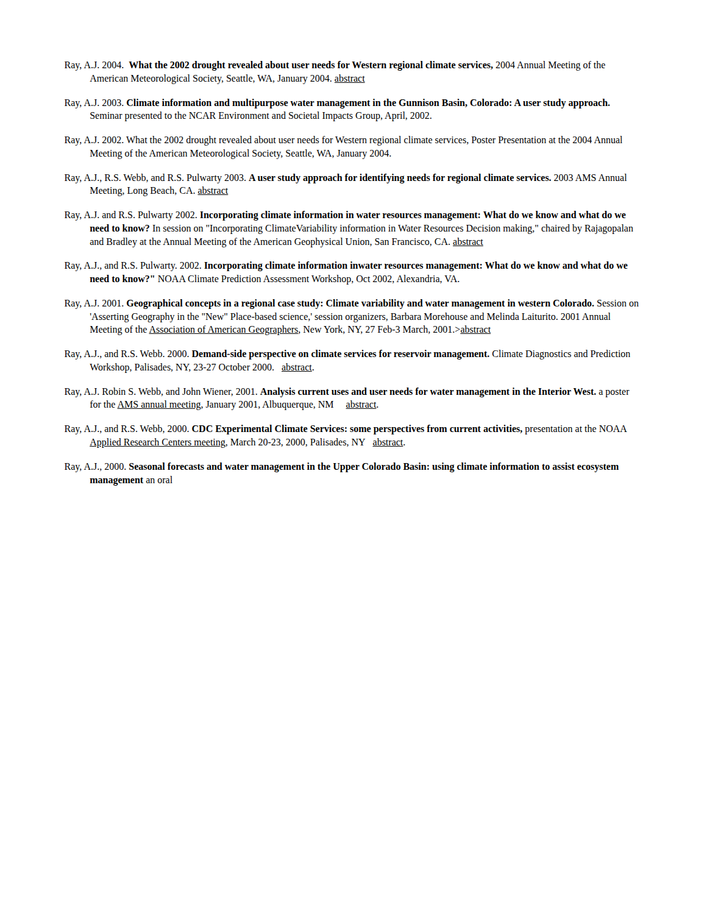Ray, A.J. 2004. What the 2002 drought revealed about user needs for Western regional climate services, 2004 Annual Meeting of the American Meteorological Society, Seattle, WA, January 2004. abstract
Ray, A.J. 2003. Climate information and multipurpose water management in the Gunnison Basin, Colorado: A user study approach. Seminar presented to the NCAR Environment and Societal Impacts Group, April, 2002.
Ray, A.J. 2002. What the 2002 drought revealed about user needs for Western regional climate services, Poster Presentation at the 2004 Annual Meeting of the American Meteorological Society, Seattle, WA, January 2004.
Ray, A.J., R.S. Webb, and R.S. Pulwarty 2003. A user study approach for identifying needs for regional climate services. 2003 AMS Annual Meeting, Long Beach, CA. abstract
Ray, A.J. and R.S. Pulwarty 2002. Incorporating climate information in water resources management: What do we know and what do we need to know? In session on "Incorporating ClimateVariability information in Water Resources Decision making," chaired by Rajagopalan and Bradley at the Annual Meeting of the American Geophysical Union, San Francisco, CA. abstract
Ray, A.J., and R.S. Pulwarty. 2002. Incorporating climate information inwater resources management: What do we know and what do we need to know?" NOAA Climate Prediction Assessment Workshop, Oct 2002, Alexandria, VA.
Ray, A.J. 2001. Geographical concepts in a regional case study: Climate variability and water management in western Colorado. Session on 'Asserting Geography in the "New" Place-based science,' session organizers, Barbara Morehouse and Melinda Laiturito. 2001 Annual Meeting of the Association of American Geographers, New York, NY, 27 Feb-3 March, 2001.>abstract
Ray, A.J., and R.S. Webb. 2000. Demand-side perspective on climate services for reservoir management. Climate Diagnostics and Prediction Workshop, Palisades, NY, 23-27 October 2000. abstract.
Ray, A.J. Robin S. Webb, and John Wiener, 2001. Analysis current uses and user needs for water management in the Interior West. a poster for the AMS annual meeting, January 2001, Albuquerque, NM abstract.
Ray, A.J., and R.S. Webb, 2000. CDC Experimental Climate Services: some perspectives from current activities, presentation at the NOAA Applied Research Centers meeting, March 20-23, 2000, Palisades, NY abstract.
Ray, A.J., 2000. Seasonal forecasts and water management in the Upper Colorado Basin: using climate information to assist ecosystem management an oral